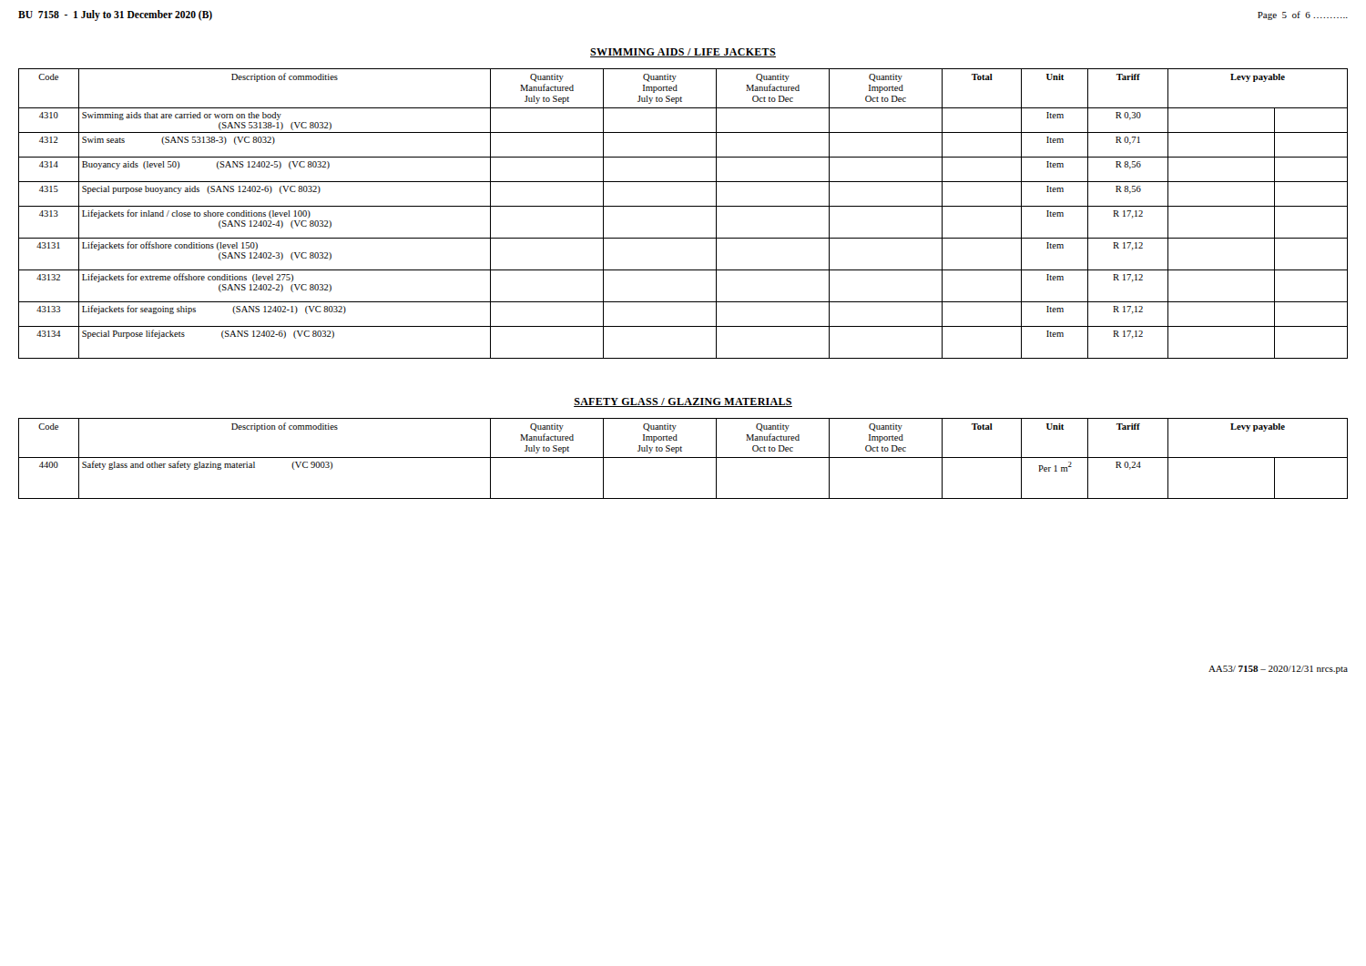BU 7158 - 1 July to 31 December 2020 (B)
Page 5 of 6 ………..
SWIMMING AIDS / LIFE JACKETS
| Code | Description of commodities | Quantity Manufactured July to Sept | Quantity Imported July to Sept | Quantity Manufactured Oct to Dec | Quantity Imported Oct to Dec | Total | Unit | Tariff | Levy payable |
| --- | --- | --- | --- | --- | --- | --- | --- | --- | --- |
| 4310 | Swimming aids that are carried or worn on the body (SANS 53138-1) (VC 8032) | | | | | | Item | R 0,30 | | |
| 4312 | Swim seats (SANS 53138-3) (VC 8032) | | | | | | Item | R 0,71 | | |
| 4314 | Buoyancy aids (level 50) (SANS 12402-5) (VC 8032) | | | | | | Item | R 8,56 | | |
| 4315 | Special purpose buoyancy aids (SANS 12402-6) (VC 8032) | | | | | | Item | R 8,56 | | |
| 4313 | Lifejackets for inland / close to shore conditions (level 100) (SANS 12402-4) (VC 8032) | | | | | | Item | R 17,12 | | |
| 43131 | Lifejackets for offshore conditions (level 150) (SANS 12402-3) (VC 8032) | | | | | | Item | R 17,12 | | |
| 43132 | Lifejackets for extreme offshore conditions (level 275) (SANS 12402-2) (VC 8032) | | | | | | Item | R 17,12 | | |
| 43133 | Lifejackets for seagoing ships (SANS 12402-1) (VC 8032) | | | | | | Item | R 17,12 | | |
| 43134 | Special Purpose lifejackets (SANS 12402-6) (VC 8032) | | | | | | Item | R 17,12 | | |
SAFETY GLASS / GLAZING MATERIALS
| Code | Description of commodities | Quantity Manufactured July to Sept | Quantity Imported July to Sept | Quantity Manufactured Oct to Dec | Quantity Imported Oct to Dec | Total | Unit | Tariff | Levy payable |
| --- | --- | --- | --- | --- | --- | --- | --- | --- | --- |
| 4400 | Safety glass and other safety glazing material (VC 9003) | | | | | | Per 1 m 2 | R 0,24 | | |
AA53/ 7158 – 2020/12/31 nrcs.pta